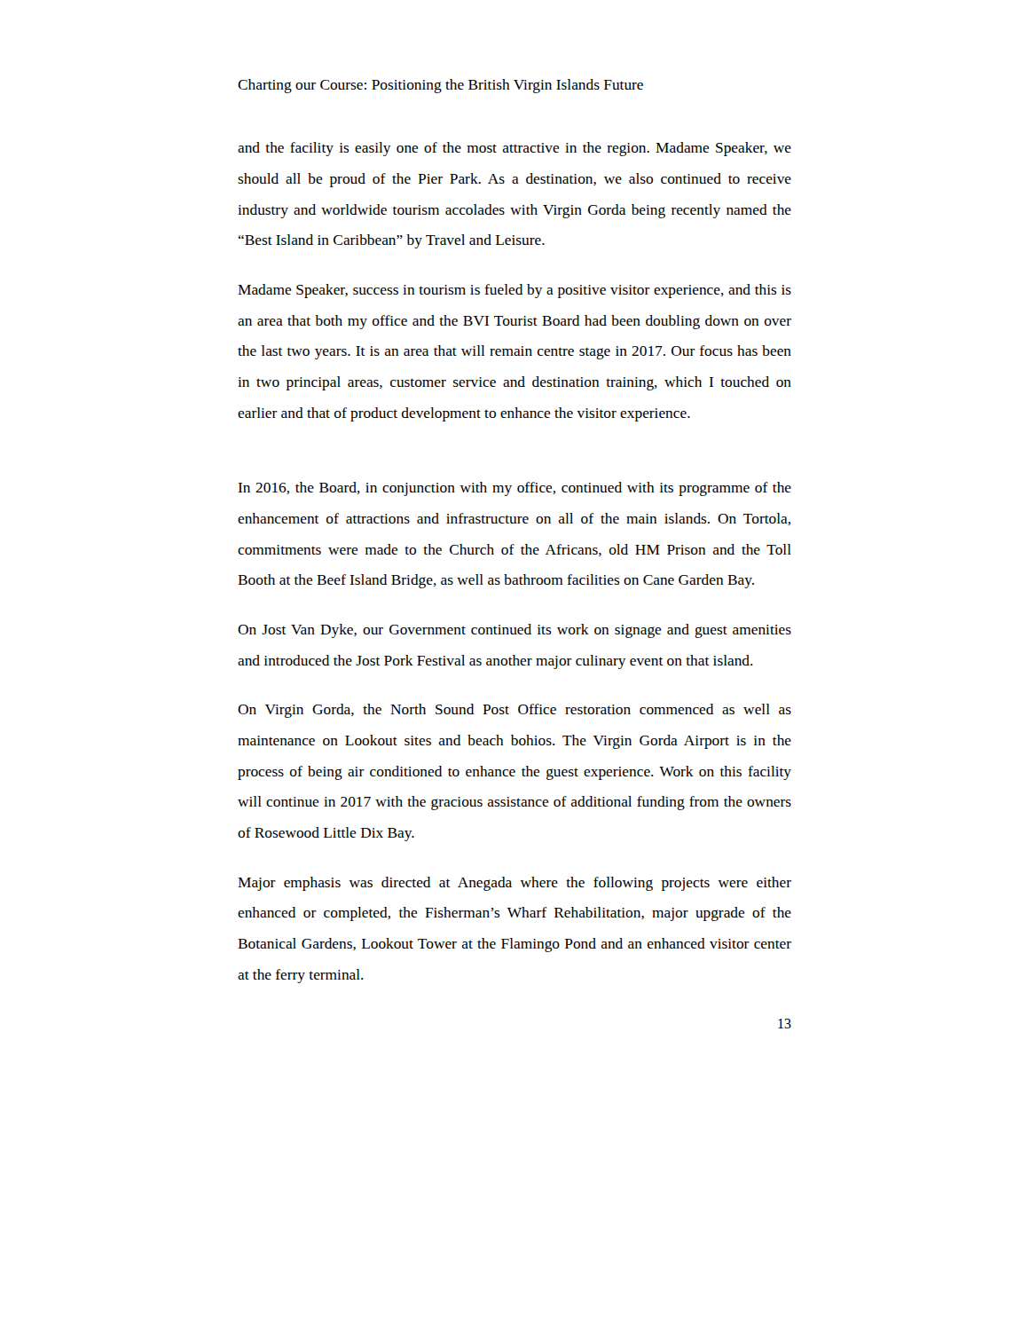Charting our Course: Positioning the British Virgin Islands Future
and the facility is easily one of the most attractive in the region. Madame Speaker, we should all be proud of the Pier Park. As a destination, we also continued to receive industry and worldwide tourism accolades with Virgin Gorda being recently named the “Best Island in Caribbean” by Travel and Leisure.
Madame Speaker, success in tourism is fueled by a positive visitor experience, and this is an area that both my office and the BVI Tourist Board had been doubling down on over the last two years. It is an area that will remain centre stage in 2017. Our focus has been in two principal areas, customer service and destination training, which I touched on earlier and that of product development to enhance the visitor experience.
In 2016, the Board, in conjunction with my office, continued with its programme of the enhancement of attractions and infrastructure on all of the main islands. On Tortola, commitments were made to the Church of the Africans, old HM Prison and the Toll Booth at the Beef Island Bridge, as well as bathroom facilities on Cane Garden Bay.
On Jost Van Dyke, our Government continued its work on signage and guest amenities and introduced the Jost Pork Festival as another major culinary event on that island.
On Virgin Gorda, the North Sound Post Office restoration commenced as well as maintenance on Lookout sites and beach bohios. The Virgin Gorda Airport is in the process of being air conditioned to enhance the guest experience. Work on this facility will continue in 2017 with the gracious assistance of additional funding from the owners of Rosewood Little Dix Bay.
Major emphasis was directed at Anegada where the following projects were either enhanced or completed, the Fisherman’s Wharf Rehabilitation, major upgrade of the Botanical Gardens, Lookout Tower at the Flamingo Pond and an enhanced visitor center at the ferry terminal.
13